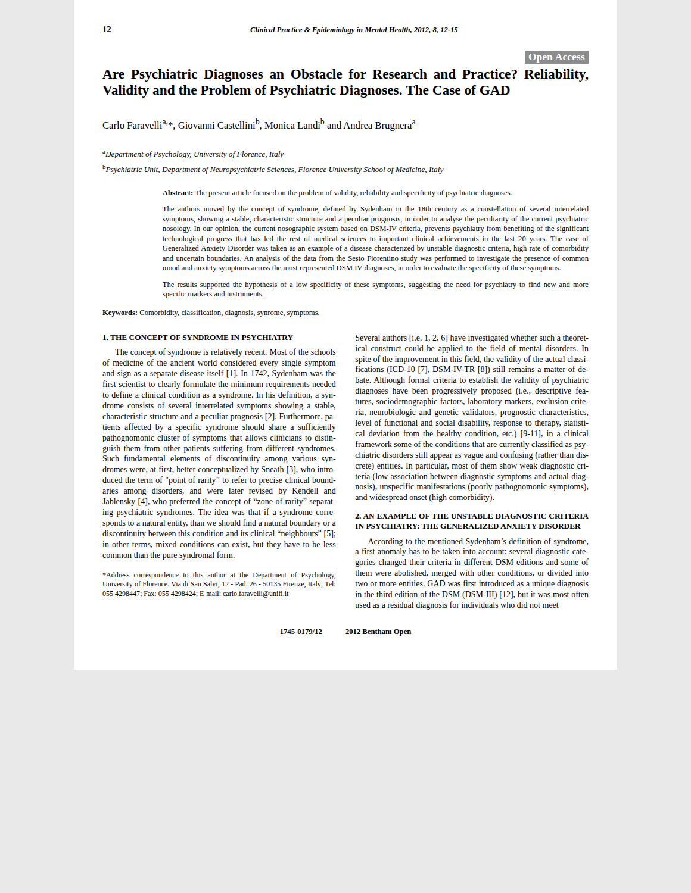12 Clinical Practice & Epidemiology in Mental Health, 2012, 8, 12-15
Open Access
Are Psychiatric Diagnoses an Obstacle for Research and Practice? Reliability, Validity and the Problem of Psychiatric Diagnoses. The Case of GAD
Carlo Faravellia,*, Giovanni Castellinib, Monica Landib and Andrea Brugneraa
aDepartment of Psychology, University of Florence, Italy
bPsychiatric Unit, Department of Neuropsychiatric Sciences, Florence University School of Medicine, Italy
Abstract: The present article focused on the problem of validity, reliability and specificity of psychiatric diagnoses.
The authors moved by the concept of syndrome, defined by Sydenham in the 18th century as a constellation of several interrelated symptoms, showing a stable, characteristic structure and a peculiar prognosis, in order to analyse the peculiarity of the current psychiatric nosology. In our opinion, the current nosographic system based on DSM-IV criteria, prevents psychiatry from benefiting of the significant technological progress that has led the rest of medical sciences to important clinical achievements in the last 20 years. The case of Generalized Anxiety Disorder was taken as an example of a disease characterized by unstable diagnostic criteria, high rate of comorbidity and uncertain boundaries. An analysis of the data from the Sesto Fiorentino study was performed to investigate the presence of common mood and anxiety symptoms across the most represented DSM IV diagnoses, in order to evaluate the specificity of these symptoms.
The results supported the hypothesis of a low specificity of these symptoms, suggesting the need for psychiatry to find new and more specific markers and instruments.
Keywords: Comorbidity, classification, diagnosis, synrome, symptoms.
1. THE CONCEPT OF SYNDROME IN PSYCHIATRY
The concept of syndrome is relatively recent. Most of the schools of medicine of the ancient world considered every single symptom and sign as a separate disease itself [1]. In 1742, Sydenham was the first scientist to clearly formulate the minimum requirements needed to define a clinical condition as a syndrome. In his definition, a syndrome consists of several interrelated symptoms showing a stable, characteristic structure and a peculiar prognosis [2]. Furthermore, patients affected by a specific syndrome should share a sufficiently pathognomonic cluster of symptoms that allows clinicians to distinguish them from other patients suffering from different syndromes. Such fundamental elements of discontinuity among various syndromes were, at first, better conceptualized by Sneath [3], who introduced the term of "point of rarity” to refer to precise clinical boundaries among disorders, and were later revised by Kendell and Jablensky [4], who preferred the concept of “zone of rarity” separating psychiatric syndromes. The idea was that if a syndrome corresponds to a natural entity, than we should find a natural boundary or a discontinuity between this condition and its clinical “neighbours” [5]; in other terms, mixed conditions can exist, but they have to be less common than the pure syndromal form.
*Address correspondence to this author at the Department of Psychology, University of Florence. Via di San Salvi, 12 - Pad. 26 - 50135 Firenze, Italy; Tel: 055 4298447; Fax: 055 4298424; E-mail: carlo.faravelli@unifi.it
Several authors [i.e. 1, 2, 6] have investigated whether such a theoretical construct could be applied to the field of mental disorders. In spite of the improvement in this field, the validity of the actual classifications (ICD-10 [7], DSM-IV-TR [8]) still remains a matter of debate. Although formal criteria to establish the validity of psychiatric diagnoses have been progressively proposed (i.e., descriptive features, sociodemographic factors, laboratory markers, exclusion criteria, neurobiologic and genetic validators, prognostic characteristics, level of functional and social disability, response to therapy, statistical deviation from the healthy condition, etc.) [9-11], in a clinical framework some of the conditions that are currently classified as psychiatric disorders still appear as vague and confusing (rather than discrete) entities. In particular, most of them show weak diagnostic criteria (low association between diagnostic symptoms and actual diagnosis), unspecific manifestations (poorly pathognomonic symptoms), and widespread onset (high comorbidity).
2. AN EXAMPLE OF THE UNSTABLE DIAGNOSTIC CRITERIA IN PSYCHIATRY: THE GENERALIZED ANXIETY DISORDER
According to the mentioned Sydenham’s definition of syndrome, a first anomaly has to be taken into account: several diagnostic categories changed their criteria in different DSM editions and some of them were abolished, merged with other conditions, or divided into two or more entities. GAD was first introduced as a unique diagnosis in the third edition of the DSM (DSM-III) [12], but it was most often used as a residual diagnosis for individuals who did not meet
1745-0179/12 2012 Bentham Open